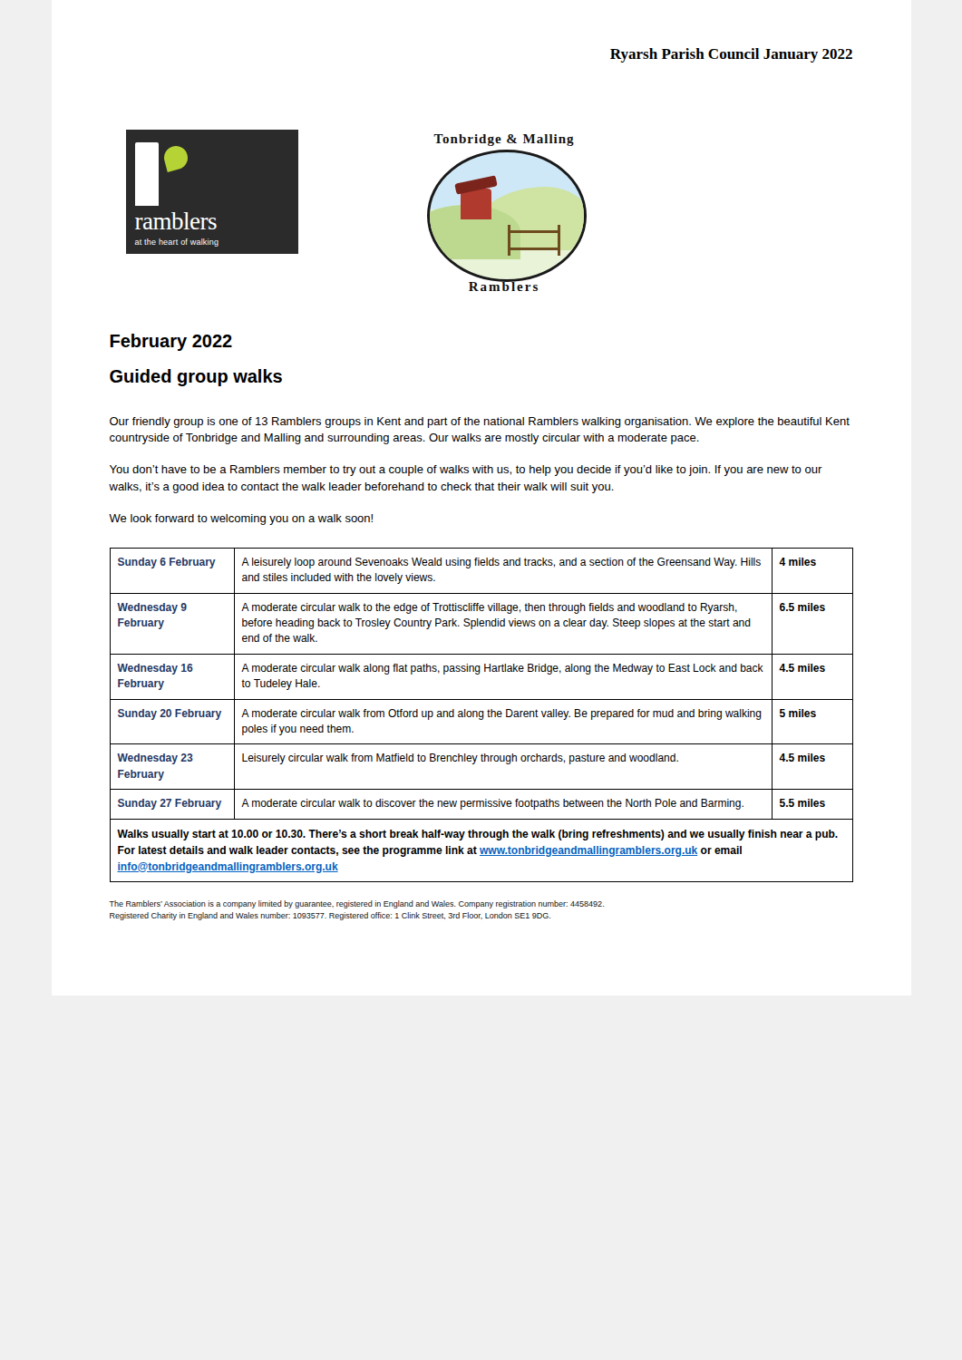Ryarsh Parish Council January 2022
ramblers
at the heart of walking
Tonbridge & Malling
Ramblers
February 2022
Guided group walks
Our friendly group is one of 13 Ramblers groups in Kent and part of the national Ramblers walking organisation. We explore the beautiful Kent countryside of Tonbridge and Malling and surrounding areas. Our walks are mostly circular with a moderate pace.
You don’t have to be a Ramblers member to try out a couple of walks with us, to help you decide if you’d like to join. If you are new to our walks, it’s a good idea to contact the walk leader beforehand to check that their walk will suit you.
We look forward to welcoming you on a walk soon!
| Sunday 6 February | A leisurely loop around Sevenoaks Weald using fields and tracks, and a section of the Greensand Way. Hills and stiles included with the lovely views. | 4 miles |
| Wednesday 9 February | A moderate circular walk to the edge of Trottiscliffe village, then through fields and woodland to Ryarsh, before heading back to Trosley Country Park. Splendid views on a clear day. Steep slopes at the start and end of the walk. | 6.5 miles |
| Wednesday 16 February | A moderate circular walk along flat paths, passing Hartlake Bridge, along the Medway to East Lock and back to Tudeley Hale. | 4.5 miles |
| Sunday 20 February | A moderate circular walk from Otford up and along the Darent valley. Be prepared for mud and bring walking poles if you need them. | 5 miles |
| Wednesday 23 February | Leisurely circular walk from Matfield to Brenchley through orchards, pasture and woodland. | 4.5 miles |
| Sunday 27 February | A moderate circular walk to discover the new permissive footpaths between the North Pole and Barming. | 5.5 miles |
| Walks usually start at 10.00 or 10.30. There’s a short break half-way through the walk (bring refreshments) and we usually finish near a pub. For latest details and walk leader contacts, see the programme link at www.tonbridgeandmallingramblers.org.uk or email info@tonbridgeandmallingramblers.org.uk |
The Ramblers’ Association is a company limited by guarantee, registered in England and Wales. Company registration number: 4458492.
Registered Charity in England and Wales number: 1093577. Registered office: 1 Clink Street, 3rd Floor, London SE1 9DG.